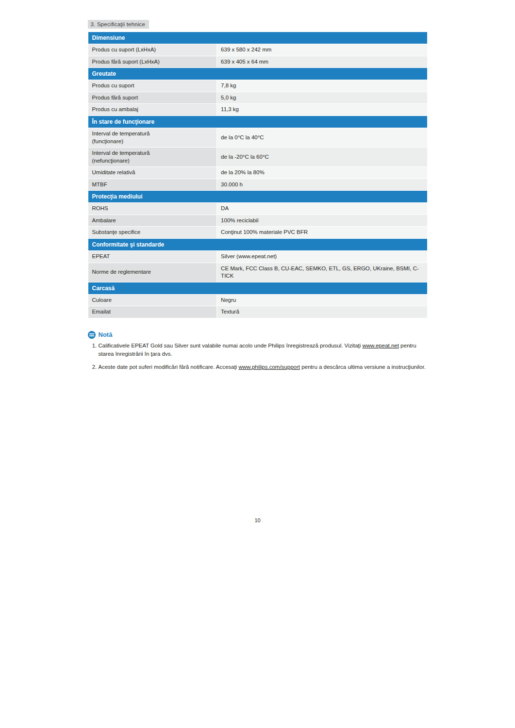3. Specificaţii tehnice
| Dimensiune |
| --- |
| Produs cu suport (LxHxA) | 639 x 580 x 242 mm |
| Produs fără suport (LxHxA) | 639 x 405 x 64 mm |
| Greutate |
| Produs cu suport | 7,8 kg |
| Produs fără suport | 5,0 kg |
| Produs cu ambalaj | 11,3 kg |
| În stare de funcţionare |
| Interval de temperatură (funcţionare) | de la 0°C la 40°C |
| Interval de temperatură (nefuncţionare) | de la -20°C la 60°C |
| Umiditate relativă | de la 20% la 80% |
| MTBF | 30.000 h |
| Protecţia mediului |
| ROHS | DA |
| Ambalare | 100% reciclabil |
| Substanţe specifice | Conţinut 100% materiale PVC BFR |
| Conformitate şi standarde |
| EPEAT | Silver (www.epeat.net) |
| Norme de reglementare | CE Mark, FCC Class B, CU-EAC, SEMKO, ETL, GS, ERGO, UKraine, BSMI, C-TICK |
| Carcasă |
| Culoare | Negru |
| Emailat | Textură |
Notă
Calificativele EPEAT Gold sau Silver sunt valabile numai acolo unde Philips înregistrează produsul. Vizitaţi www.epeat.net pentru starea înregistrării în ţara dvs.
Aceste date pot suferi modificări fără notificare. Accesaţi www.philips.com/support pentru a descărca ultima versiune a instrucţiunilor.
10